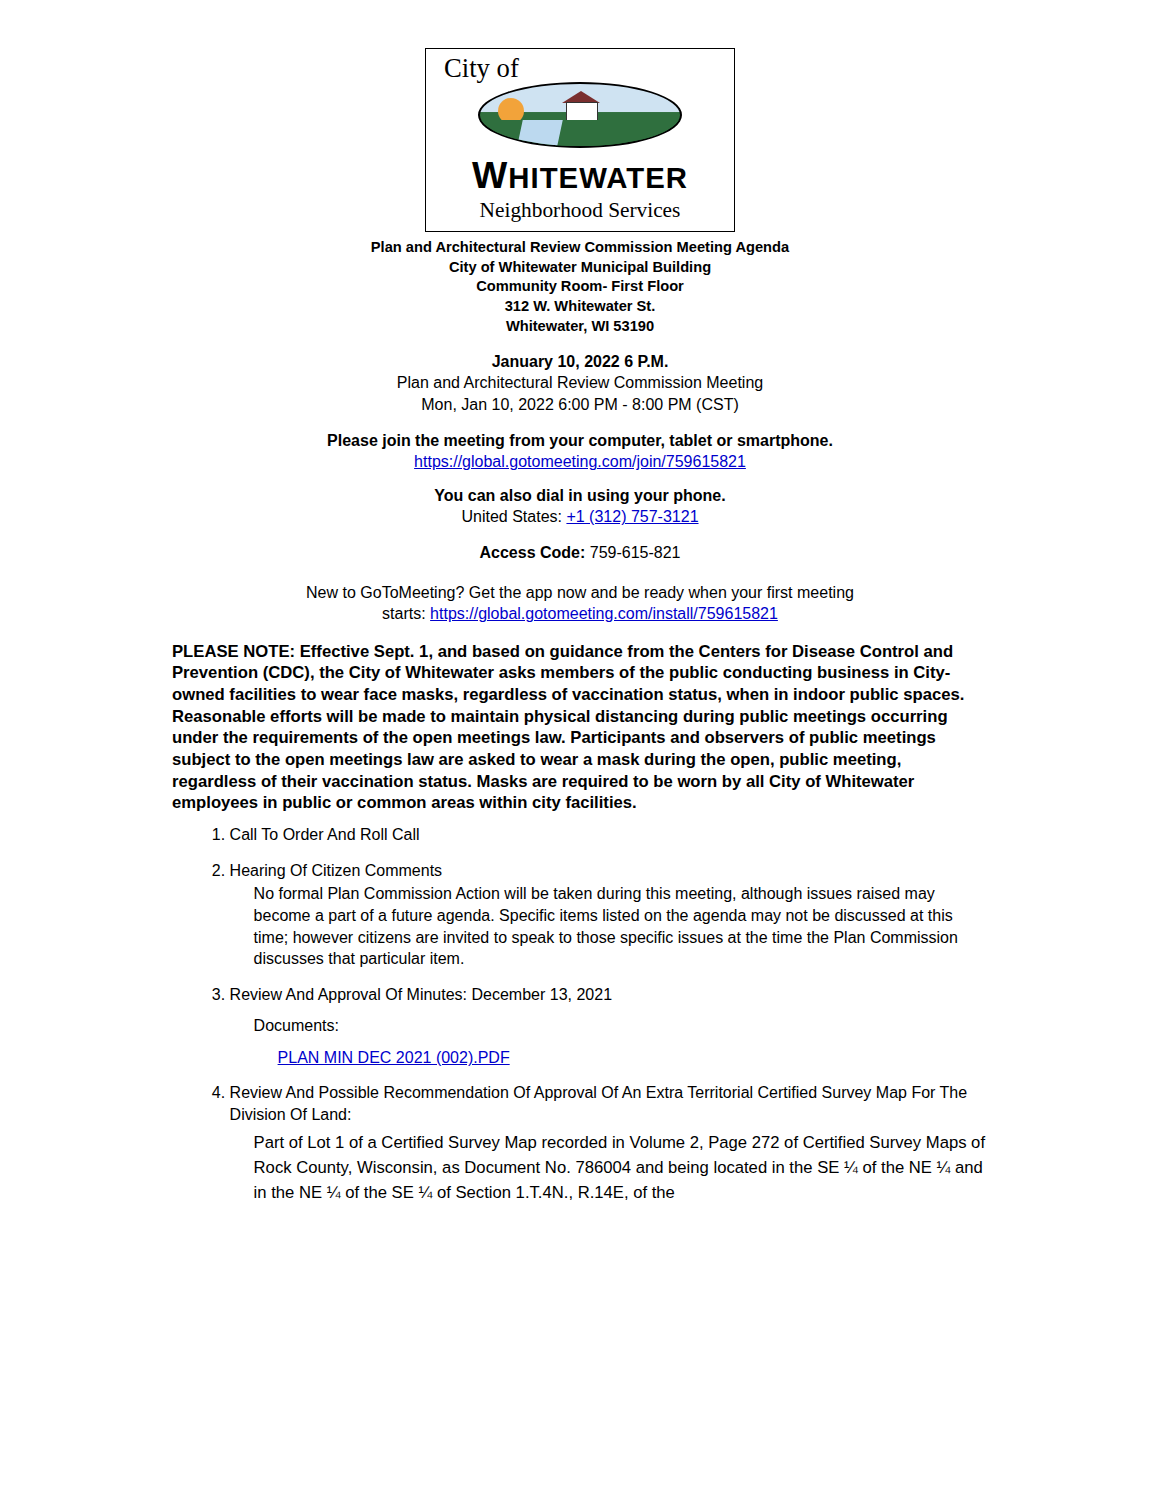City of
WHITEWATER
Neighborhood Services
Plan and Architectural Review Commission Meeting Agenda
City of Whitewater Municipal Building
Community Room- First Floor
312 W. Whitewater St.
Whitewater, WI 53190
January 10, 2022 6 P.M.
Plan and Architectural Review Commission Meeting
Mon, Jan 10, 2022 6:00 PM - 8:00 PM (CST)
Please join the meeting from your computer, tablet or smartphone.
https://global.gotomeeting.com/join/759615821
You can also dial in using your phone.
United States: +1 (312) 757-3121
Access Code: 759-615-821
New to GoToMeeting? Get the app now and be ready when your first meeting
starts: https://global.gotomeeting.com/install/759615821
PLEASE NOTE: Effective Sept. 1, and based on guidance from the Centers for Disease Control and Prevention (CDC), the City of Whitewater asks members of the public conducting business in City-owned facilities to wear face masks, regardless of vaccination status, when in indoor public spaces. Reasonable efforts will be made to maintain physical distancing during public meetings occurring under the requirements of the open meetings law. Participants and observers of public meetings subject to the open meetings law are asked to wear a mask during the open, public meeting, regardless of their vaccination status. Masks are required to be worn by all City of Whitewater employees in public or common areas within city facilities.
Call To Order And Roll Call
Hearing Of Citizen Comments
No formal Plan Commission Action will be taken during this meeting, although issues raised may become a part of a future agenda. Specific items listed on the agenda may not be discussed at this time; however citizens are invited to speak to those specific issues at the time the Plan Commission discusses that particular item.
Review And Approval Of Minutes: December 13, 2021
Documents:
PLAN MIN DEC 2021 (002).PDF
Review And Possible Recommendation Of Approval Of An Extra Territorial Certified Survey Map For The Division Of Land:
Part of Lot 1 of a Certified Survey Map recorded in Volume 2, Page 272 of Certified Survey Maps of Rock County, Wisconsin, as Document No. 786004 and being located in the SE ¼ of the NE ¼ and in the NE ¼ of the SE ¼ of Section 1.T.4N., R.14E, of the